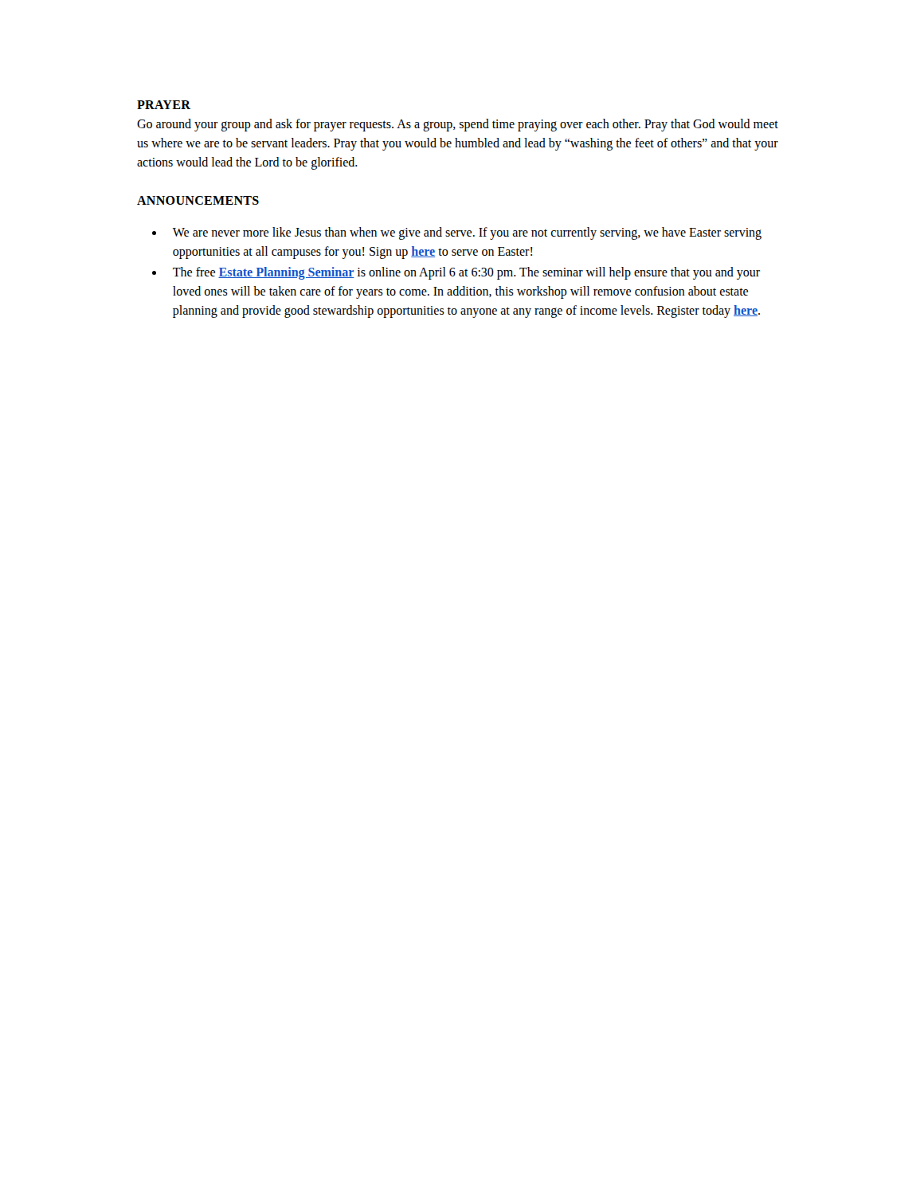PRAYER
Go around your group and ask for prayer requests. As a group, spend time praying over each other. Pray that God would meet us where we are to be servant leaders. Pray that you would be humbled and lead by “washing the feet of others” and that your actions would lead the Lord to be glorified.
ANNOUNCEMENTS
We are never more like Jesus than when we give and serve. If you are not currently serving, we have Easter serving opportunities at all campuses for you! Sign up here to serve on Easter!
The free Estate Planning Seminar is online on April 6 at 6:30 pm. The seminar will help ensure that you and your loved ones will be taken care of for years to come. In addition, this workshop will remove confusion about estate planning and provide good stewardship opportunities to anyone at any range of income levels. Register today here.